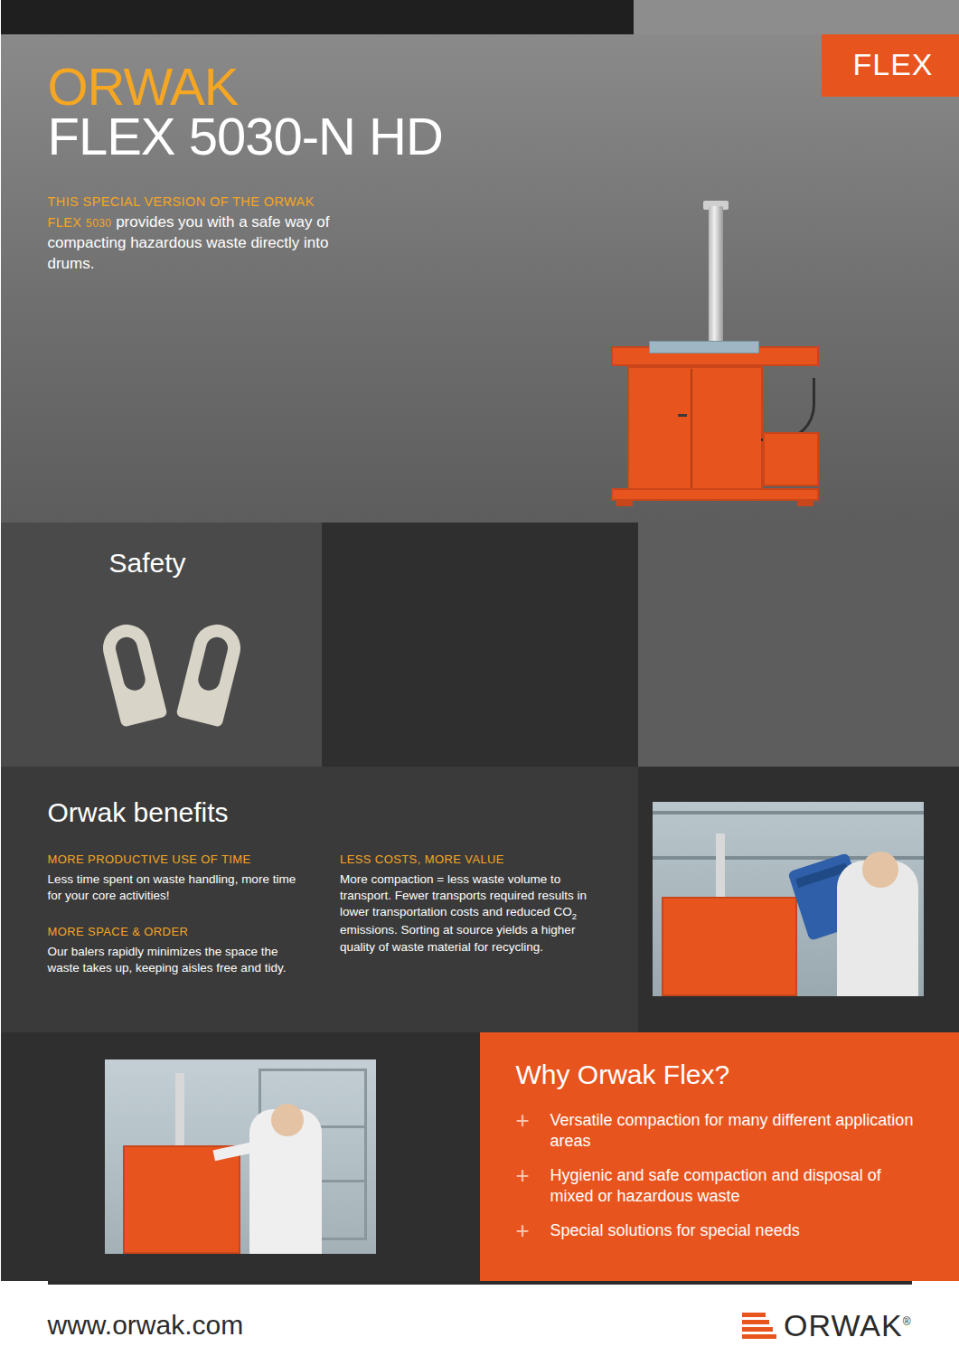FLEX
ORWAK FLEX 5030-N HD
THIS SPECIAL VERSION OF THE ORWAK FLEX 5030 provides you with a safe way of compacting hazardous waste directly into drums.
Safety
Orwak benefits
More productive use of time
Less time spent on waste handling, more time for your core activities!
More space & order
Our balers rapidly minimizes the space the waste takes up, keeping aisles free and tidy.
Less costs, more value
More compaction = less waste volume to transport. Fewer transports required results in lower transportation costs and reduced CO2 emissions. Sorting at source yields a higher quality of waste material for recycling.
Why Orwak Flex?
Versatile compaction for many different application areas
Hygienic and safe compaction and disposal of mixed or hazardous waste
Special solutions for special needs
www.orwak.com
ORWAK®